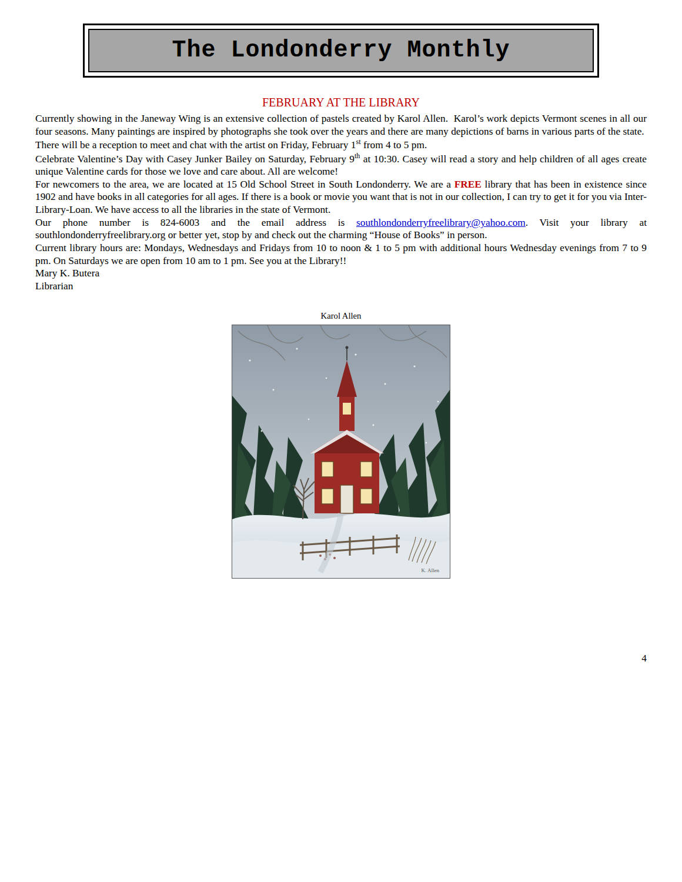The Londonderry Monthly
FEBRUARY AT THE LIBRARY
Currently showing in the Janeway Wing is an extensive collection of pastels created by Karol Allen. Karol’s work depicts Vermont scenes in all our four seasons. Many paintings are inspired by photographs she took over the years and there are many depictions of barns in various parts of the state. There will be a reception to meet and chat with the artist on Friday, February 1st from 4 to 5 pm.
Celebrate Valentine’s Day with Casey Junker Bailey on Saturday, February 9th at 10:30. Casey will read a story and help children of all ages create unique Valentine cards for those we love and care about. All are welcome!
For newcomers to the area, we are located at 15 Old School Street in South Londonderry. We are a FREE library that has been in existence since 1902 and have books in all categories for all ages. If there is a book or movie you want that is not in our collection, I can try to get it for you via Inter-Library-Loan. We have access to all the libraries in the state of Vermont.
Our phone number is 824-6003 and the email address is southlondonderryfreelibrary@yahoo.com. Visit your library at southlondonderryfreelibrary.org or better yet, stop by and check out the charming “House of Books” in person.
Current library hours are: Mondays, Wednesdays and Fridays from 10 to noon & 1 to 5 pm with additional hours Wednesday evenings from 7 to 9 pm. On Saturdays we are open from 10 am to 1 pm. See you at the Library!!
Mary K. Butera
Librarian
Karol Allen
K. Allen
4